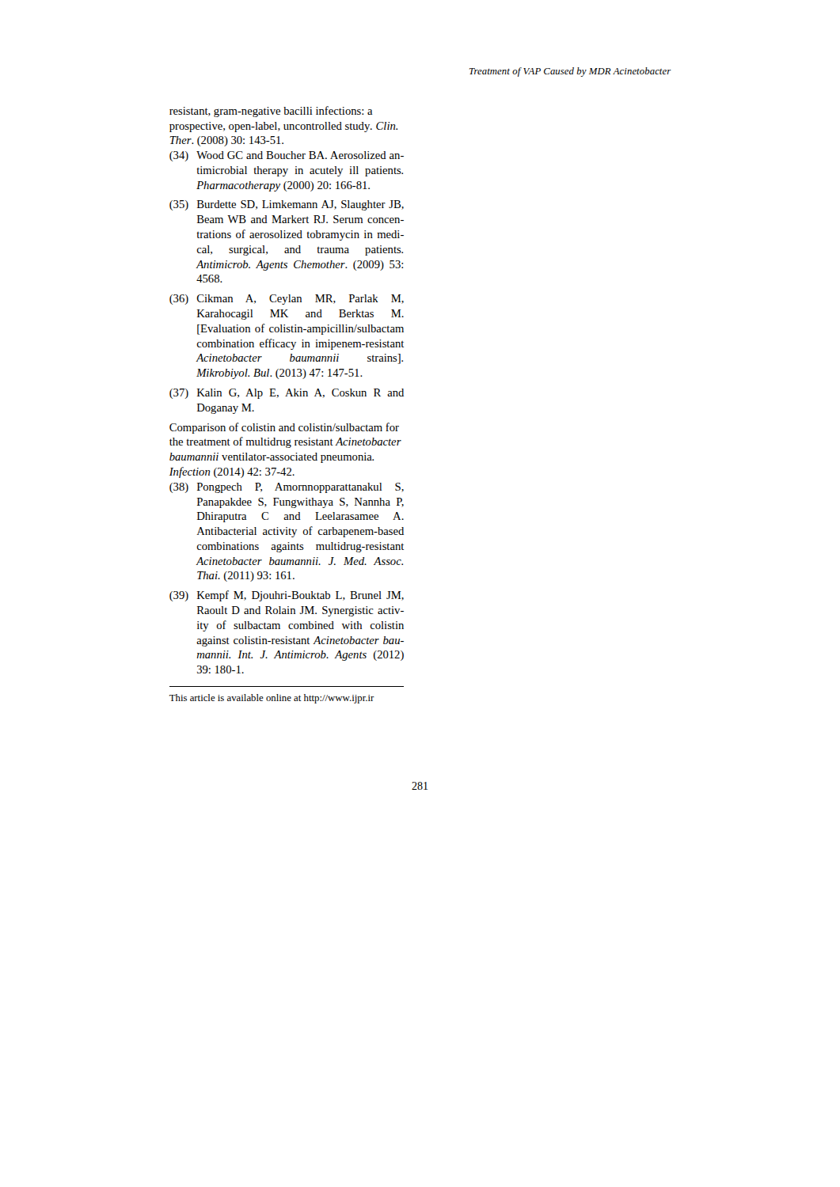Treatment of VAP Caused by MDR Acinetobacter
resistant, gram-negative bacilli infections: a prospective, open-label, uncontrolled study. Clin. Ther. (2008) 30: 143-51.
(34) Wood GC and Boucher BA. Aerosolized antimicrobial therapy in acutely ill patients. Pharmacotherapy (2000) 20: 166-81.
(35) Burdette SD, Limkemann AJ, Slaughter JB, Beam WB and Markert RJ. Serum concentrations of aerosolized tobramycin in medical, surgical, and trauma patients. Antimicrob. Agents Chemother. (2009) 53: 4568.
(36) Cikman A, Ceylan MR, Parlak M, Karahocagil MK and Berktas M. [Evaluation of colistin-ampicillin/sulbactam combination efficacy in imipenem-resistant Acinetobacter baumannii strains]. Mikrobiyol. Bul. (2013) 47: 147-51.
(37) Kalin G, Alp E, Akin A, Coskun R and Doganay M.
Comparison of colistin and colistin/sulbactam for the treatment of multidrug resistant Acinetobacter baumannii ventilator-associated pneumonia. Infection (2014) 42: 37-42.
(38) Pongpech P, Amornnopparattanakul S, Panapakdee S, Fungwithaya S, Nannha P, Dhiraputra C and Leelarasamee A. Antibacterial activity of carbapenem-based combinations againts multidrug-resistant Acinetobacter baumannii. J. Med. Assoc. Thai. (2011) 93: 161.
(39) Kempf M, Djouhri-Bouktab L, Brunel JM, Raoult D and Rolain JM. Synergistic activity of sulbactam combined with colistin against colistin-resistant Acinetobacter baumannii. Int. J. Antimicrob. Agents (2012) 39: 180-1.
This article is available online at http://www.ijpr.ir
281